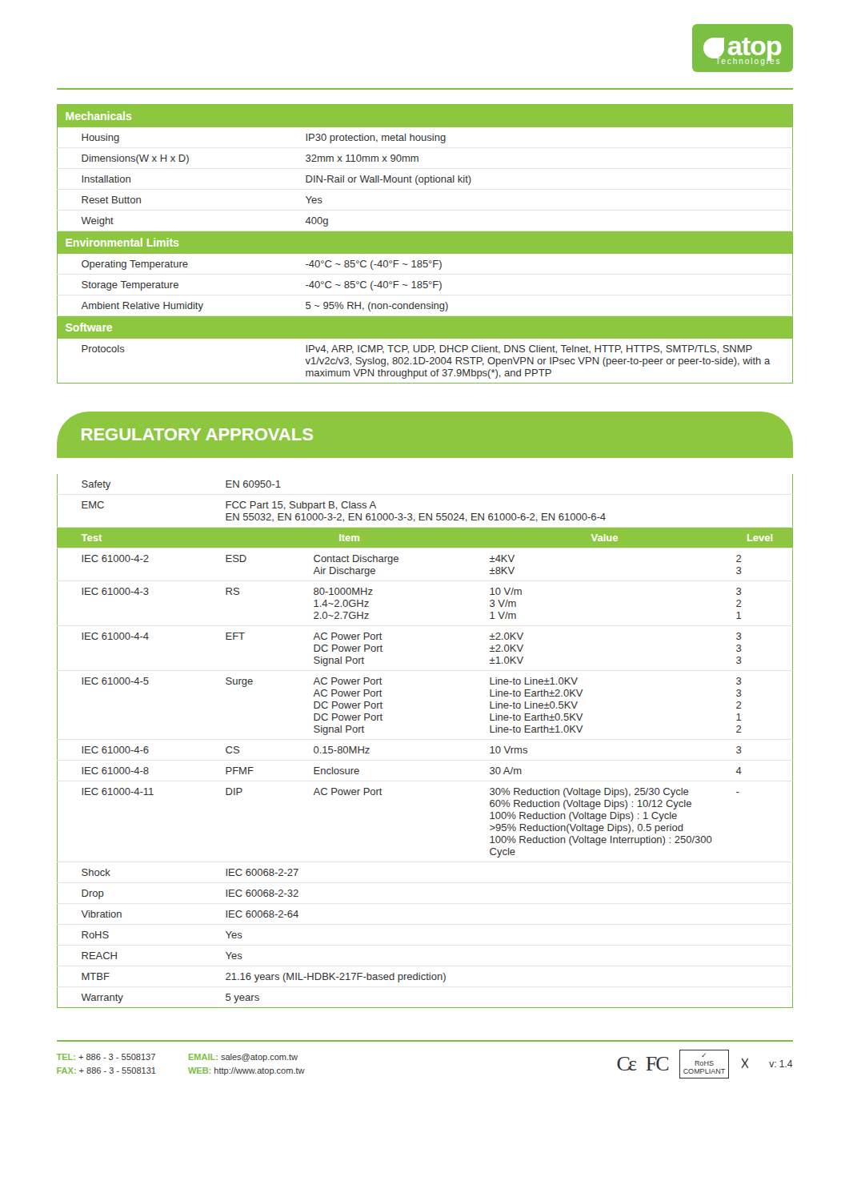atopTechnologies
| Mechanicals |
| --- |
| Housing | IP30 protection, metal housing |
| Dimensions(W x H x D) | 32mm x 110mm x 90mm |
| Installation | DIN-Rail or Wall-Mount (optional kit) |
| Reset Button | Yes |
| Weight | 400g |
| Environmental Limits |
| Operating Temperature | -40°C ~ 85°C (-40°F ~ 185°F) |
| Storage Temperature | -40°C ~ 85°C (-40°F ~ 185°F) |
| Ambient Relative Humidity | 5 ~ 95% RH, (non-condensing) |
| Software |
| Protocols | IPv4, ARP, ICMP, TCP, UDP, DHCP Client, DNS Client, Telnet, HTTP, HTTPS, SMTP/TLS, SNMP v1/v2c/v3, Syslog, 802.1D-2004 RSTP, OpenVPN or IPsec VPN (peer-to-peer or peer-to-side), with a maximum VPN throughput of 37.9Mbps(*), and PPTP |
REGULATORY APPROVALS
| Safety | EN 60950-1 |
| EMC | FCC Part 15, Subpart B, Class A EN 55032, EN 61000-3-2, EN 61000-3-3, EN 55024, EN 61000-6-2, EN 61000-6-4 |
| Test | Item | Value | Level |
| IEC 61000-4-2 | ESD | Contact Discharge Air Discharge | ±4KV ±8KV | 2 3 |
| IEC 61000-4-3 | RS | 80-1000MHz 1.4~2.0GHz 2.0~2.7GHz | 10 V/m 3 V/m 1 V/m | 3 2 1 |
| IEC 61000-4-4 | EFT | AC Power Port DC Power Port Signal Port | ±2.0KV ±2.0KV ±1.0KV | 3 3 3 |
| IEC 61000-4-5 | Surge | AC Power Port AC Power Port DC Power Port DC Power Port Signal Port | Line-to Line±1.0KV Line-to Earth±2.0KV Line-to Line±0.5KV Line-to Earth±0.5KV Line-to Earth±1.0KV | 3 3 2 1 2 |
| IEC 61000-4-6 | CS | 0.15-80MHz | 10 Vrms | 3 |
| IEC 61000-4-8 | PFMF | Enclosure | 30 A/m | 4 |
| IEC 61000-4-11 | DIP | AC Power Port | 30% Reduction (Voltage Dips), 25/30 Cycle 60% Reduction (Voltage Dips) : 10/12 Cycle 100% Reduction (Voltage Dips) : 1 Cycle >95% Reduction(Voltage Dips), 0.5 period 100% Reduction (Voltage Interruption) : 250/300 Cycle | - |
| Shock | IEC 60068-2-27 |
| Drop | IEC 60068-2-32 |
| Vibration | IEC 60068-2-64 |
| RoHS | Yes |
| REACH | Yes |
| MTBF | 21.16 years (MIL-HDBK-217F-based prediction) |
| Warranty | 5 years |
TEL: + 886 - 3 - 5508137
FAX: + 886 - 3 - 5508131
EMAIL: sales@atop.com.tw
WEB: http://www.atop.com.tw
Cε FC ✓
RoHS
COMPLIANT ☓ v: 1.4